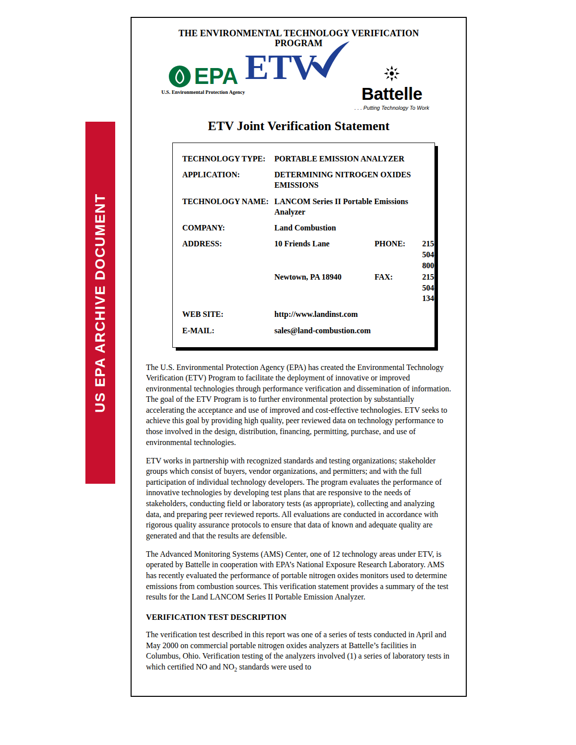US EPA ARCHIVE DOCUMENT
THE ENVIRONMENTAL TECHNOLOGY VERIFICATION
PROGRAM
ETV
EPA
U.S. Environmental Protection Agency
Battelle
. . . Putting Technology To Work
ETV Joint Verification Statement
| TECHNOLOGY TYPE: | PORTABLE EMISSION ANALYZER |
| APPLICATION: | DETERMINING NITROGEN OXIDES EMISSIONS |
| TECHNOLOGY NAME: | LANCOM Series II Portable Emissions Analyzer |
| COMPANY: | Land Combustion |
| ADDRESS: | 10 Friends Lane PHONE: 215-504-8000 Newtown, PA 18940 FAX: 215-504-1346 |
| WEB SITE: | http://www.landinst.com |
| E-MAIL: | sales@land-combustion.com |
The U.S. Environmental Protection Agency (EPA) has created the Environmental Technology Verification (ETV) Program to facilitate the deployment of innovative or improved environmental technologies through performance verification and dissemination of information. The goal of the ETV Program is to further environmental protection by substantially accelerating the acceptance and use of improved and cost-effective technologies. ETV seeks to achieve this goal by providing high quality, peer reviewed data on technology performance to those involved in the design, distribution, financing, permitting, purchase, and use of environmental technologies.
ETV works in partnership with recognized standards and testing organizations; stakeholder groups which consist of buyers, vendor organizations, and permitters; and with the full participation of individual technology developers. The program evaluates the performance of innovative technologies by developing test plans that are responsive to the needs of stakeholders, conducting field or laboratory tests (as appropriate), collecting and analyzing data, and preparing peer reviewed reports. All evaluations are conducted in accordance with rigorous quality assurance protocols to ensure that data of known and adequate quality are generated and that the results are defensible.
The Advanced Monitoring Systems (AMS) Center, one of 12 technology areas under ETV, is operated by Battelle in cooperation with EPA’s National Exposure Research Laboratory. AMS has recently evaluated the performance of portable nitrogen oxides monitors used to determine emissions from combustion sources. This verification statement provides a summary of the test results for the Land LANCOM Series II Portable Emission Analyzer.
VERIFICATION TEST DESCRIPTION
The verification test described in this report was one of a series of tests conducted in April and May 2000 on commercial portable nitrogen oxides analyzers at Battelle’s facilities in Columbus, Ohio. Verification testing of the analyzers involved (1) a series of laboratory tests in which certified NO and NO2 standards were used to